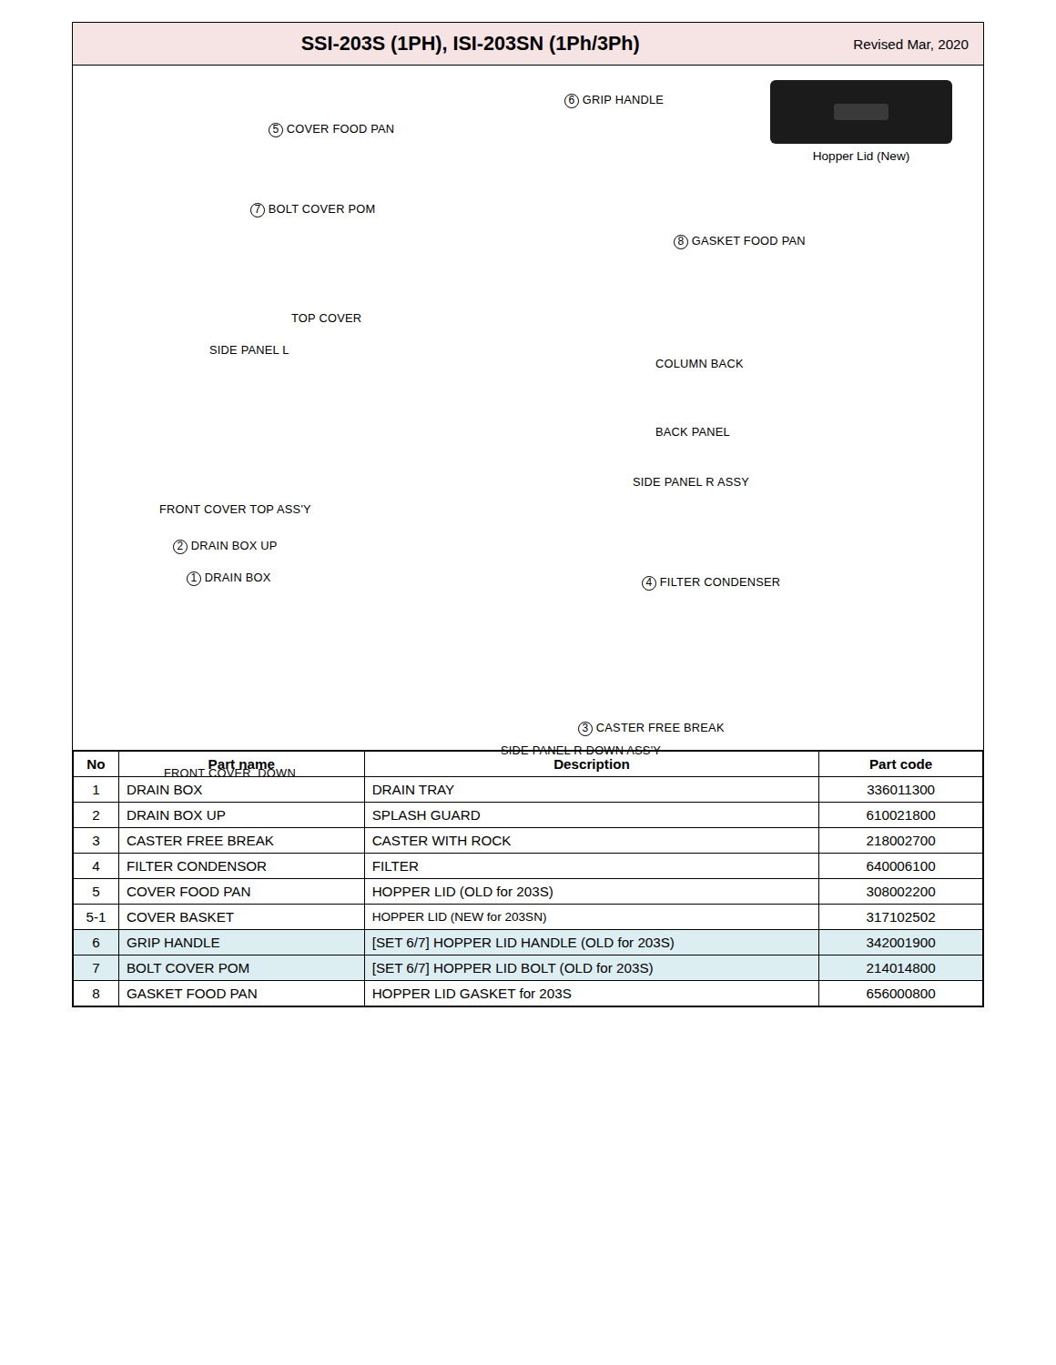SSI-203S (1PH), ISI-203SN (1Ph/3Ph)
Revised Mar, 2020
Hopper Lid (New)
6 GRIP HANDLE
5 COVER FOOD PAN
7 BOLT COVER POM
8 GASKET FOOD PAN
TOP COVER
SIDE PANEL L
COLUMN BACK
BACK PANEL
SIDE PANEL R ASSY
FRONT COVER TOP ASS'Y
2 DRAIN BOX UP
1 DRAIN BOX
4 FILTER CONDENSER
3 CASTER FREE BREAK
SIDE PANEL R DOWN ASS'Y
FRONT COVER DOWN
Parts list for SSI-203S (1PH) and ISI-203SN (1Ph/3Ph)
| No | Part name | Description | Part code |
| --- | --- | --- | --- |
| 1 | DRAIN BOX | DRAIN TRAY | 336011300 |
| 2 | DRAIN BOX UP | SPLASH GUARD | 610021800 |
| 3 | CASTER FREE BREAK | CASTER WITH ROCK | 218002700 |
| 4 | FILTER CONDENSOR | FILTER | 640006100 |
| 5 | COVER FOOD PAN | HOPPER LID (OLD for 203S) | 308002200 |
| 5-1 | COVER BASKET | HOPPER LID (NEW for 203SN) | 317102502 |
| 6 | GRIP HANDLE | [SET 6/7] HOPPER LID HANDLE (OLD for 203S) | 342001900 |
| 7 | BOLT COVER POM | [SET 6/7] HOPPER LID BOLT (OLD for 203S) | 214014800 |
| 8 | GASKET FOOD PAN | HOPPER LID GASKET for 203S | 656000800 |